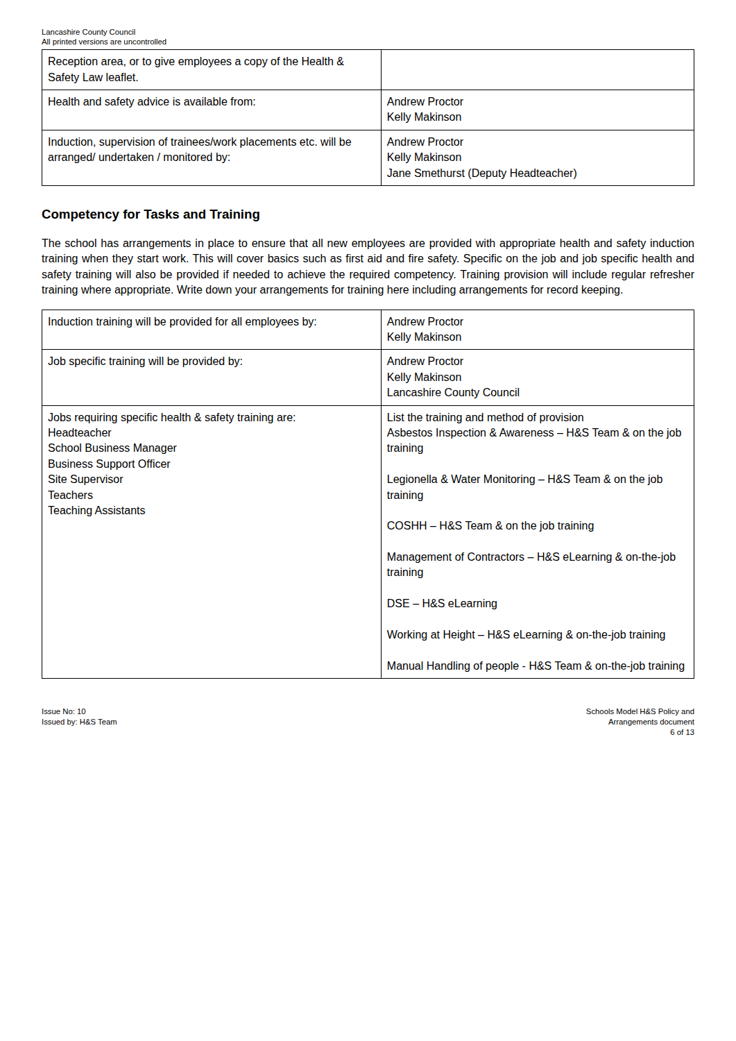Lancashire County Council
All printed versions are uncontrolled
| Reception area, or to give employees a copy of the Health & Safety Law leaflet. | |
| Health and safety advice is available from: | Andrew Proctor Kelly Makinson |
| Induction, supervision of trainees/work placements etc. will be arranged/ undertaken / monitored by: | Andrew Proctor Kelly Makinson Jane Smethurst (Deputy Headteacher) |
Competency for Tasks and Training
The school has arrangements in place to ensure that all new employees are provided with appropriate health and safety induction training when they start work. This will cover basics such as first aid and fire safety. Specific on the job and job specific health and safety training will also be provided if needed to achieve the required competency. Training provision will include regular refresher training where appropriate. Write down your arrangements for training here including arrangements for record keeping.
| Induction training will be provided for all employees by: | Andrew Proctor Kelly Makinson |
| Job specific training will be provided by: | Andrew Proctor Kelly Makinson Lancashire County Council |
| Jobs requiring specific health & safety training are: Headteacher School Business Manager Business Support Officer Site Supervisor Teachers Teaching Assistants | List the training and method of provision Asbestos Inspection & Awareness – H&S Team & on the job training Legionella & Water Monitoring – H&S Team & on the job training COSHH – H&S Team & on the job training Management of Contractors – H&S eLearning & on-the-job training DSE – H&S eLearning Working at Height – H&S eLearning & on-the-job training Manual Handling of people - H&S Team & on-the-job training |
Issue No: 10
Issued by: H&S Team
Schools Model H&S Policy and
Arrangements document
6 of 13